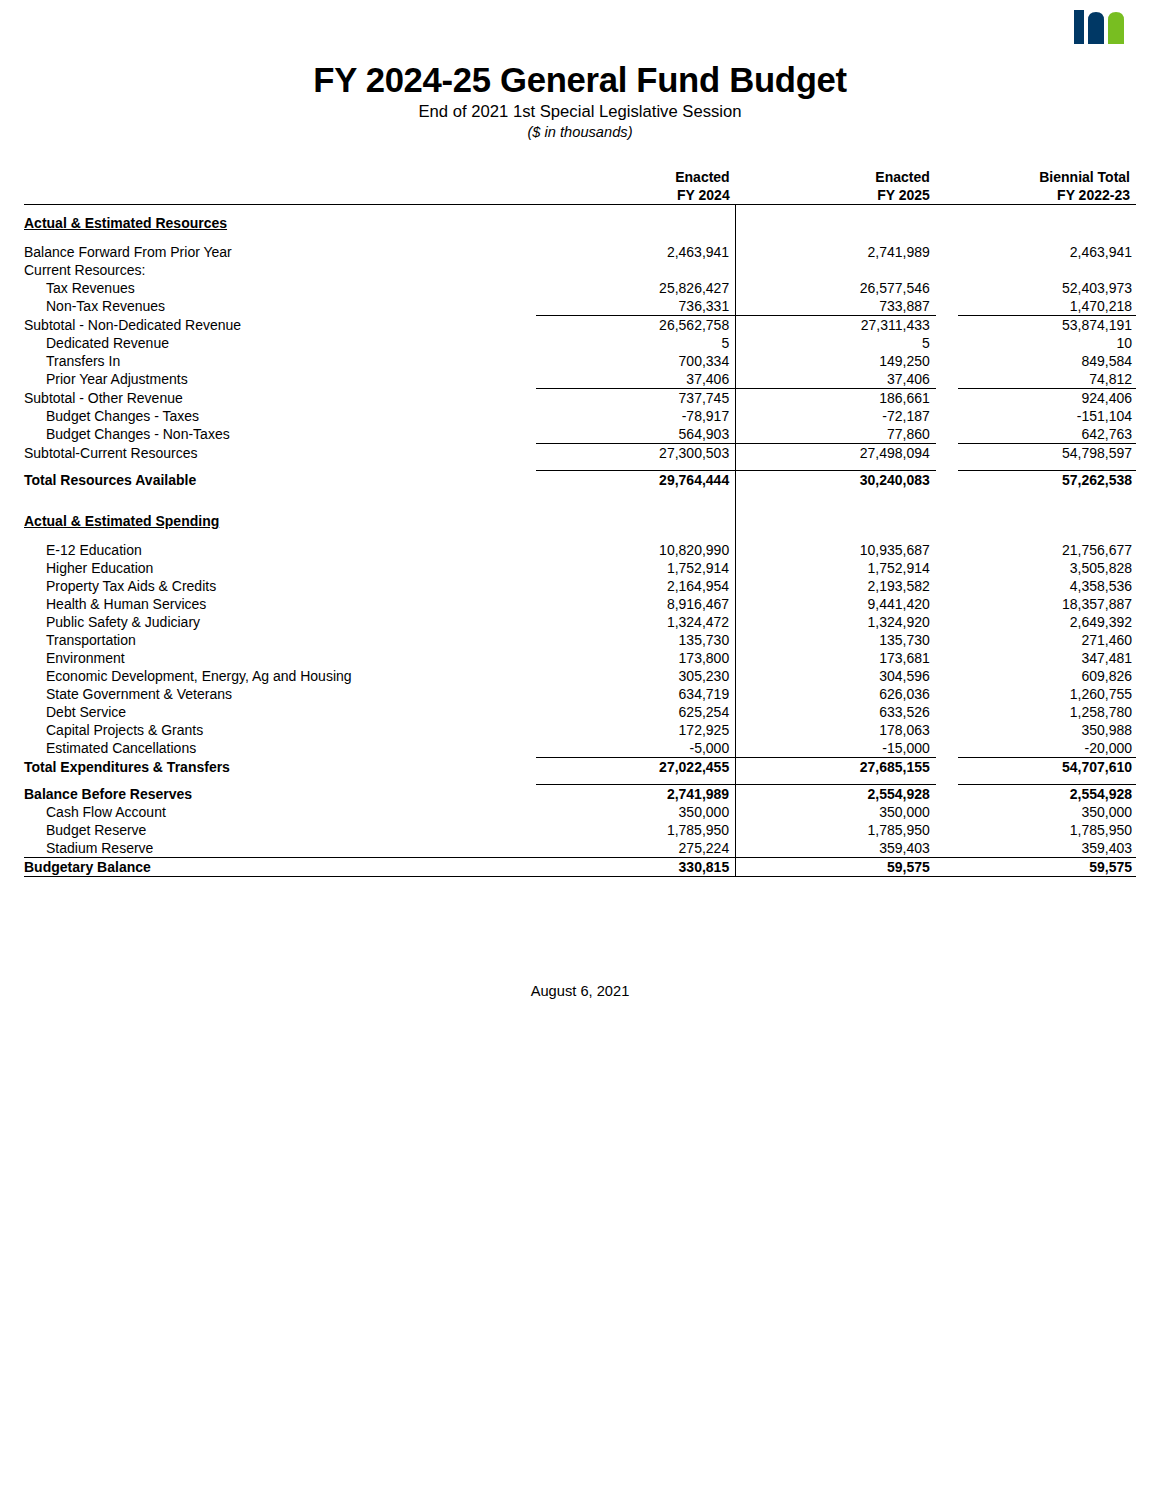FY 2024-25 General Fund Budget
End of 2021 1st Special Legislative Session
($ in thousands)
| | Enacted | Enacted | | Biennial Total |
| --- | --- | --- | --- | --- |
| | FY 2024 | FY 2025 | | FY 2022-23 |
| Actual & Estimated Resources | | | | |
| Balance Forward From Prior Year | 2,463,941 | 2,741,989 | | 2,463,941 |
| Current Resources: | | | | |
| Tax Revenues | 25,826,427 | 26,577,546 | | 52,403,973 |
| Non-Tax Revenues | 736,331 | 733,887 | | 1,470,218 |
| Subtotal - Non-Dedicated Revenue | 26,562,758 | 27,311,433 | | 53,874,191 |
| Dedicated Revenue | 5 | 5 | | 10 |
| Transfers In | 700,334 | 149,250 | | 849,584 |
| Prior Year Adjustments | 37,406 | 37,406 | | 74,812 |
| Subtotal - Other Revenue | 737,745 | 186,661 | | 924,406 |
| Budget Changes - Taxes | -78,917 | -72,187 | | -151,104 |
| Budget Changes - Non-Taxes | 564,903 | 77,860 | | 642,763 |
| Subtotal-Current Resources | 27,300,503 | 27,498,094 | | 54,798,597 |
| Total Resources Available | 29,764,444 | 30,240,083 | | 57,262,538 |
| Actual & Estimated Spending | | | | |
| E-12 Education | 10,820,990 | 10,935,687 | | 21,756,677 |
| Higher Education | 1,752,914 | 1,752,914 | | 3,505,828 |
| Property Tax Aids & Credits | 2,164,954 | 2,193,582 | | 4,358,536 |
| Health & Human Services | 8,916,467 | 9,441,420 | | 18,357,887 |
| Public Safety & Judiciary | 1,324,472 | 1,324,920 | | 2,649,392 |
| Transportation | 135,730 | 135,730 | | 271,460 |
| Environment | 173,800 | 173,681 | | 347,481 |
| Economic Development, Energy, Ag and Housing | 305,230 | 304,596 | | 609,826 |
| State Government & Veterans | 634,719 | 626,036 | | 1,260,755 |
| Debt Service | 625,254 | 633,526 | | 1,258,780 |
| Capital Projects & Grants | 172,925 | 178,063 | | 350,988 |
| Estimated Cancellations | -5,000 | -15,000 | | -20,000 |
| Total Expenditures & Transfers | 27,022,455 | 27,685,155 | | 54,707,610 |
| Balance Before Reserves | 2,741,989 | 2,554,928 | | 2,554,928 |
| Cash Flow Account | 350,000 | 350,000 | | 350,000 |
| Budget Reserve | 1,785,950 | 1,785,950 | | 1,785,950 |
| Stadium Reserve | 275,224 | 359,403 | | 359,403 |
| Budgetary Balance | 330,815 | 59,575 | | 59,575 |
August 6, 2021